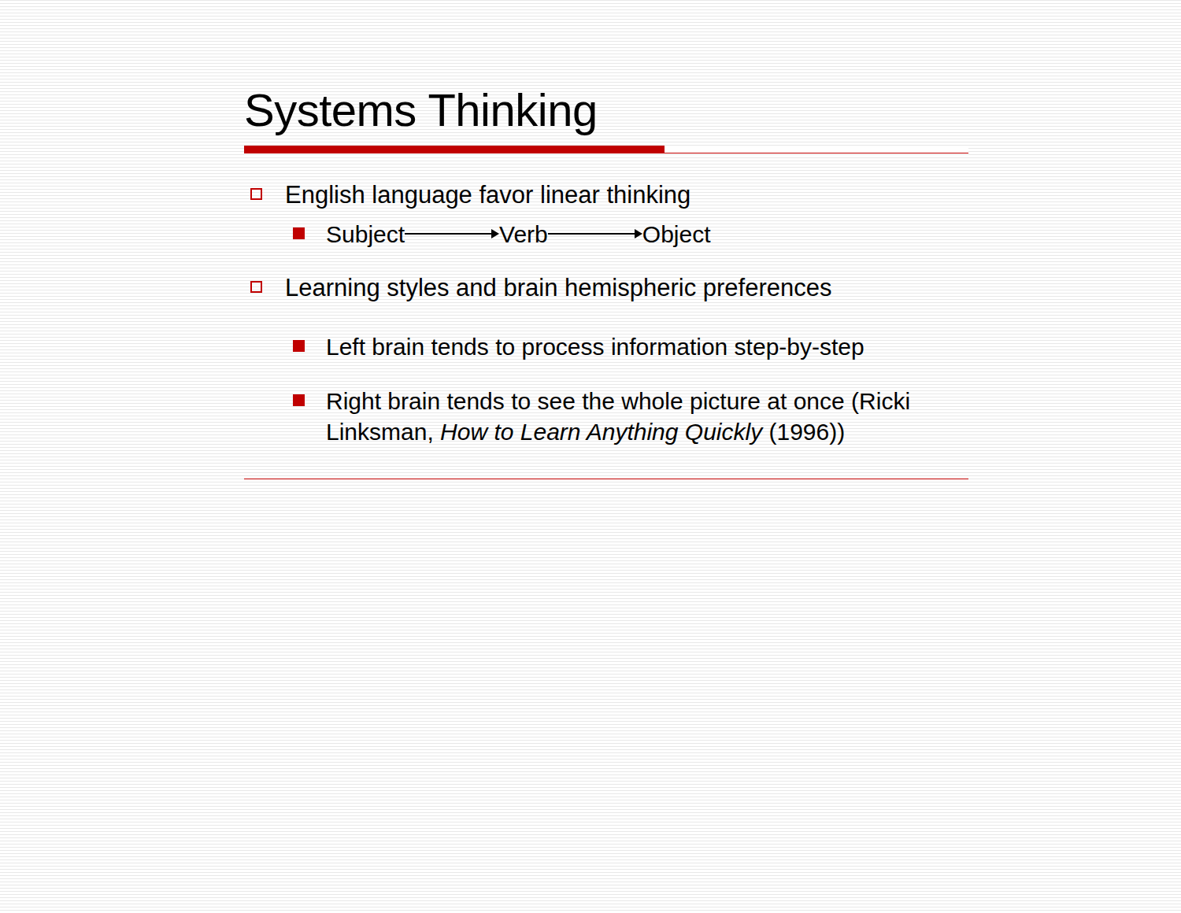Systems Thinking
English language favor linear thinking
Subject Verb Object
Learning styles and brain hemispheric preferences
Left brain tends to process information step-by-step
Right brain tends to see the whole picture at once (Ricki Linksman, How to Learn Anything Quickly (1996))